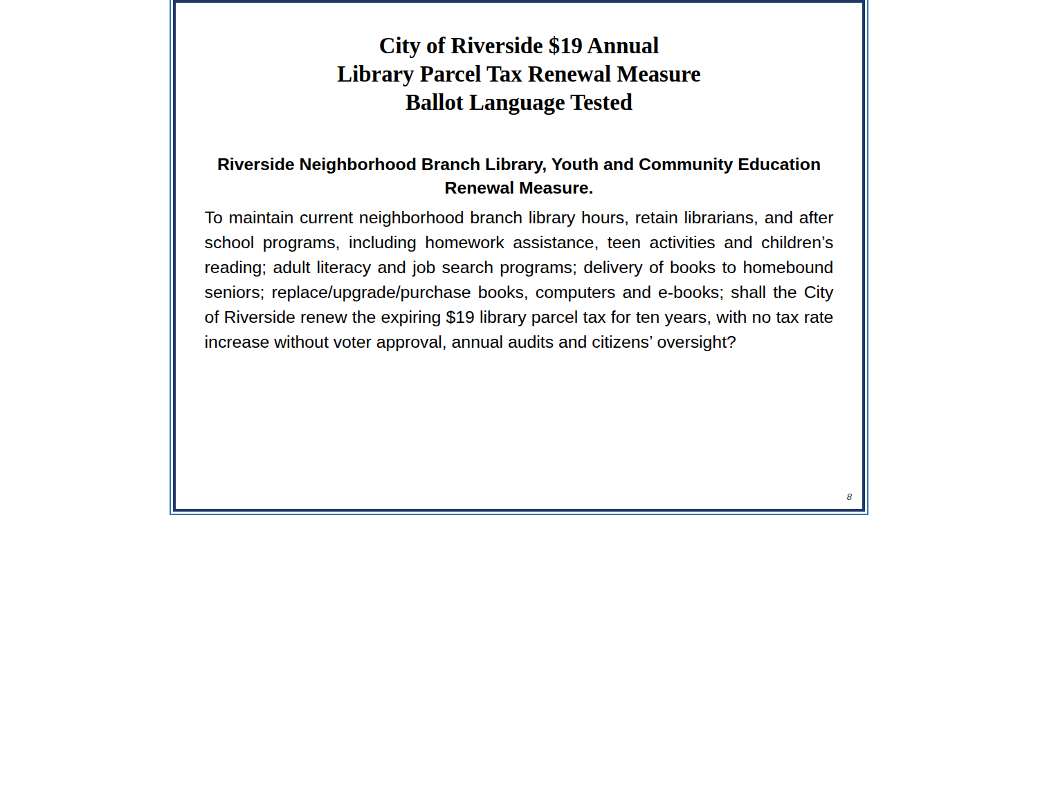City of Riverside $19 Annual
Library Parcel Tax Renewal Measure
Ballot Language Tested
Riverside Neighborhood Branch Library, Youth and Community Education Renewal Measure.
To maintain current neighborhood branch library hours, retain librarians, and after school programs, including homework assistance, teen activities and children’s reading; adult literacy and job search programs; delivery of books to homebound seniors; replace/upgrade/purchase books, computers and e-books; shall the City of Riverside renew the expiring $19 library parcel tax for ten years, with no tax rate increase without voter approval, annual audits and citizens’ oversight?
8